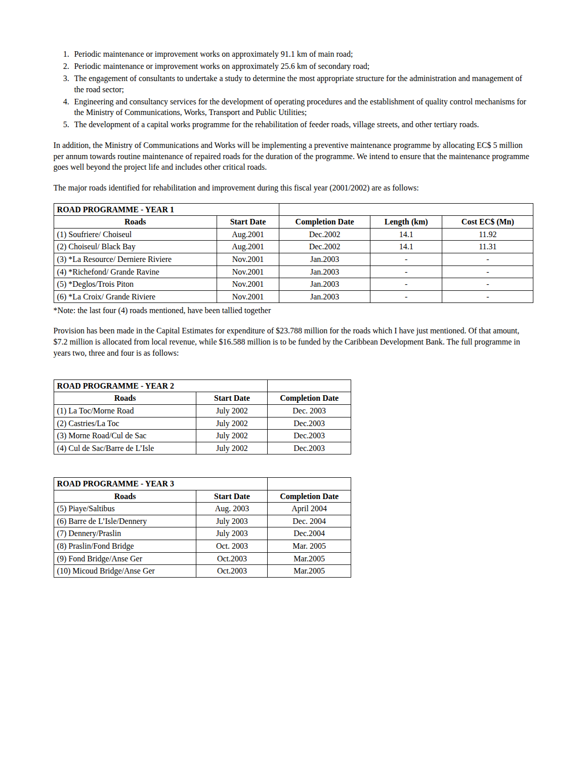Periodic maintenance or improvement works on approximately 91.1 km of main road;
Periodic maintenance or improvement works on approximately 25.6 km of secondary road;
The engagement of consultants to undertake a study to determine the most appropriate structure for the administration and management of the road sector;
Engineering and consultancy services for the development of operating procedures and the establishment of quality control mechanisms for the Ministry of Communications, Works, Transport and Public Utilities;
The development of a capital works programme for the rehabilitation of feeder roads, village streets, and other tertiary roads.
In addition, the Ministry of Communications and Works will be implementing a preventive maintenance programme by allocating EC$ 5 million per annum towards routine maintenance of repaired roads for the duration of the programme. We intend to ensure that the maintenance programme goes well beyond the project life and includes other critical roads.
The major roads identified for rehabilitation and improvement during this fiscal year (2001/2002) are as follows:
| ROAD PROGRAMME - YEAR 1 | | | |
| Roads | Start Date | Completion Date | Length (km) | Cost EC$ (Mn) |
| (1) Soufriere/ Choiseul | Aug.2001 | Dec.2002 | 14.1 | 11.92 |
| (2) Choiseul/ Black Bay | Aug.2001 | Dec.2002 | 14.1 | 11.31 |
| (3) *La Resource/ Derniere Riviere | Nov.2001 | Jan.2003 | - | - |
| (4) *Richefond/ Grande Ravine | Nov.2001 | Jan.2003 | - | - |
| (5) *Deglos/Trois Piton | Nov.2001 | Jan.2003 | - | - |
| (6) *La Croix/ Grande Riviere | Nov.2001 | Jan.2003 | - | - |
*Note: the last four (4) roads mentioned, have been tallied together
Provision has been made in the Capital Estimates for expenditure of $23.788 million for the roads which I have just mentioned. Of that amount, $7.2 million is allocated from local revenue, while $16.588 million is to be funded by the Caribbean Development Bank. The full programme in years two, three and four is as follows:
| ROAD PROGRAMME - YEAR 2 | |
| Roads | Start Date | Completion Date |
| (1) La Toc/Morne Road | July 2002 | Dec. 2003 |
| (2) Castries/La Toc | July 2002 | Dec.2003 |
| (3) Morne Road/Cul de Sac | July 2002 | Dec.2003 |
| (4) Cul de Sac/Barre de L’Isle | July 2002 | Dec.2003 |
| ROAD PROGRAMME - YEAR 3 | |
| Roads | Start Date | Completion Date |
| (5) Piaye/Saltibus | Aug. 2003 | April 2004 |
| (6) Barre de L’Isle/Dennery | July 2003 | Dec. 2004 |
| (7) Dennery/Praslin | July 2003 | Dec.2004 |
| (8) Praslin/Fond Bridge | Oct. 2003 | Mar. 2005 |
| (9) Fond Bridge/Anse Ger | Oct.2003 | Mar.2005 |
| (10) Micoud Bridge/Anse Ger | Oct.2003 | Mar.2005 |